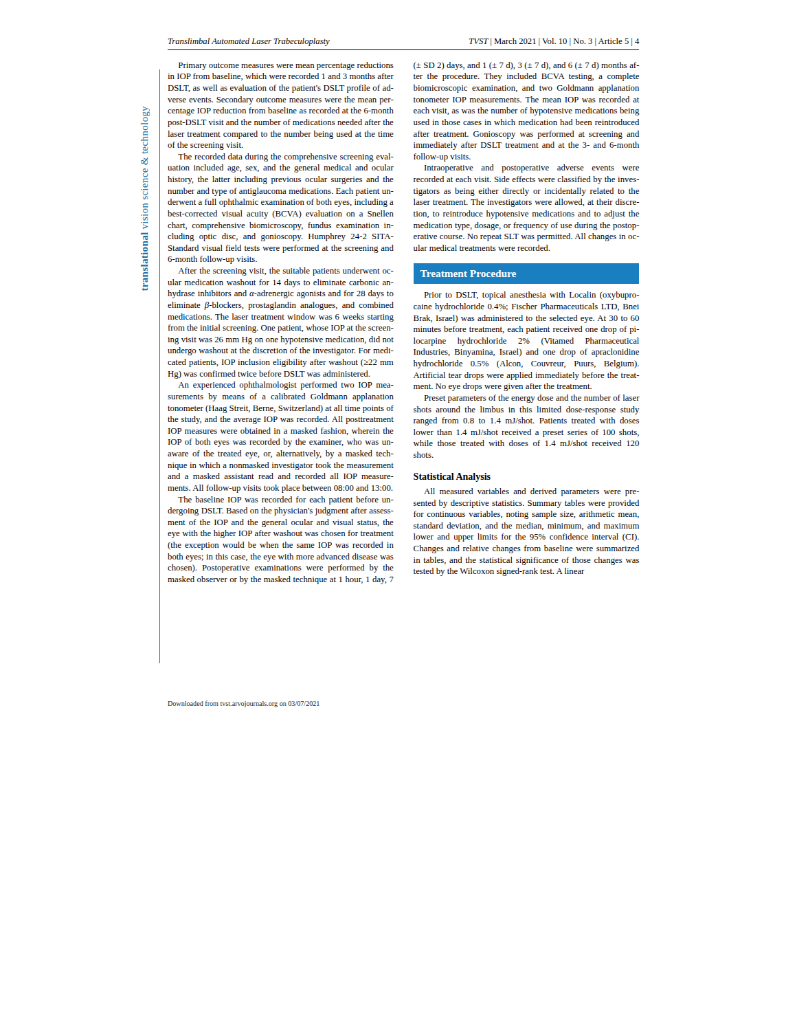translational vision science & technology
Translimbal Automated Laser Trabeculoplasty TVST | March 2021 | Vol. 10 | No. 3 | Article 5 | 4
Primary outcome measures were mean percentage reductions in IOP from baseline, which were recorded 1 and 3 months after DSLT, as well as evaluation of the patient's DSLT profile of adverse events. Secondary outcome measures were the mean percentage IOP reduction from baseline as recorded at the 6-month post-DSLT visit and the number of medications needed after the laser treatment compared to the number being used at the time of the screening visit.
The recorded data during the comprehensive screening evaluation included age, sex, and the general medical and ocular history, the latter including previous ocular surgeries and the number and type of antiglaucoma medications. Each patient underwent a full ophthalmic examination of both eyes, including a best-corrected visual acuity (BCVA) evaluation on a Snellen chart, comprehensive biomicroscopy, fundus examination including optic disc, and gonioscopy. Humphrey 24-2 SITA-Standard visual field tests were performed at the screening and 6-month follow-up visits.
After the screening visit, the suitable patients underwent ocular medication washout for 14 days to eliminate carbonic anhydrase inhibitors and α-adrenergic agonists and for 28 days to eliminate β-blockers, prostaglandin analogues, and combined medications. The laser treatment window was 6 weeks starting from the initial screening. One patient, whose IOP at the screening visit was 26 mm Hg on one hypotensive medication, did not undergo washout at the discretion of the investigator. For medicated patients, IOP inclusion eligibility after washout (≥22 mm Hg) was confirmed twice before DSLT was administered.
An experienced ophthalmologist performed two IOP measurements by means of a calibrated Goldmann applanation tonometer (Haag Streit, Berne, Switzerland) at all time points of the study, and the average IOP was recorded. All posttreatment IOP measures were obtained in a masked fashion, wherein the IOP of both eyes was recorded by the examiner, who was unaware of the treated eye, or, alternatively, by a masked technique in which a nonmasked investigator took the measurement and a masked assistant read and recorded all IOP measurements. All follow-up visits took place between 08:00 and 13:00.
The baseline IOP was recorded for each patient before undergoing DSLT. Based on the physician's judgment after assessment of the IOP and the general ocular and visual status, the eye with the higher IOP after washout was chosen for treatment (the exception would be when the same IOP was recorded in both eyes; in this case, the eye with more advanced disease was chosen). Postoperative examinations were performed by the masked observer or by the masked technique at 1 hour, 1 day, 7 (± SD 2) days, and 1 (± 7 d), 3 (± 7 d), and 6 (± 7 d) months after the procedure. They included BCVA testing, a complete biomicroscopic examination, and two Goldmann applanation tonometer IOP measurements. The mean IOP was recorded at each visit, as was the number of hypotensive medications being used in those cases in which medication had been reintroduced after treatment. Gonioscopy was performed at screening and immediately after DSLT treatment and at the 3- and 6-month follow-up visits.
Intraoperative and postoperative adverse events were recorded at each visit. Side effects were classified by the investigators as being either directly or incidentally related to the laser treatment. The investigators were allowed, at their discretion, to reintroduce hypotensive medications and to adjust the medication type, dosage, or frequency of use during the postoperative course. No repeat SLT was permitted. All changes in ocular medical treatments were recorded.
Treatment Procedure
Prior to DSLT, topical anesthesia with Localin (oxybuprocaine hydrochloride 0.4%; Fischer Pharmaceuticals LTD, Bnei Brak, Israel) was administered to the selected eye. At 30 to 60 minutes before treatment, each patient received one drop of pilocarpine hydrochloride 2% (Vitamed Pharmaceutical Industries, Binyamina, Israel) and one drop of apraclonidine hydrochloride 0.5% (Alcon, Couvreur, Puurs, Belgium). Artificial tear drops were applied immediately before the treatment. No eye drops were given after the treatment.
Preset parameters of the energy dose and the number of laser shots around the limbus in this limited dose-response study ranged from 0.8 to 1.4 mJ/shot. Patients treated with doses lower than 1.4 mJ/shot received a preset series of 100 shots, while those treated with doses of 1.4 mJ/shot received 120 shots.
Statistical Analysis
All measured variables and derived parameters were presented by descriptive statistics. Summary tables were provided for continuous variables, noting sample size, arithmetic mean, standard deviation, and the median, minimum, and maximum lower and upper limits for the 95% confidence interval (CI). Changes and relative changes from baseline were summarized in tables, and the statistical significance of those changes was tested by the Wilcoxon signed-rank test. A linear
Downloaded from tvst.arvojournals.org on 03/07/2021